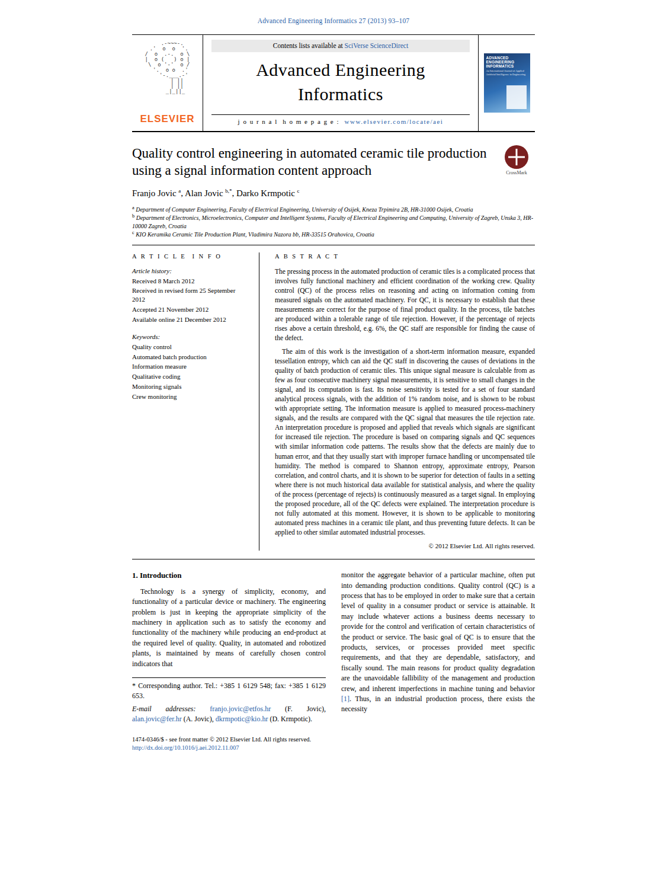Advanced Engineering Informatics 27 (2013) 93–107
.-~~~-. .' o o '. / o .-. o \ | o ( ) o | \ o '-' o / '. o o .' '-.___.-' | || | || _|_||_
ELSEVIER
Contents lists available at SciVerse ScienceDirect
Advanced Engineering Informatics
j o u r n a l h o m e p a g e : www.elsevier.com/locate/aei
ADVANCED ENGINEERING
INFORMATICS
An International Journal of Applied Artificial Intelligence in Engineering
Quality control engineering in automated ceramic tile production using a signal information content approach
CrossMark
Franjo Jovic a, Alan Jovic b,*, Darko Krmpotic c
a Department of Computer Engineering, Faculty of Electrical Engineering, University of Osijek, Kneza Trpimira 2B, HR-31000 Osijek, Croatia
b Department of Electronics, Microelectronics, Computer and Intelligent Systems, Faculty of Electrical Engineering and Computing, University of Zagreb, Unska 3, HR-10000 Zagreb, Croatia
c KIO Keramika Ceramic Tile Production Plant, Vladimira Nazora bb, HR-33515 Orahovica, Croatia
A R T I C L E I N F O
Article history:
Received 8 March 2012
Received in revised form 25 September 2012
Accepted 21 November 2012
Available online 21 December 2012
Keywords:
Quality control
Automated batch production
Information measure
Qualitative coding
Monitoring signals
Crew monitoring
A B S T R A C T
The pressing process in the automated production of ceramic tiles is a complicated process that involves fully functional machinery and efficient coordination of the working crew. Quality control (QC) of the process relies on reasoning and acting on information coming from measured signals on the automated machinery. For QC, it is necessary to establish that these measurements are correct for the purpose of final product quality. In the process, tile batches are produced within a tolerable range of tile rejection. However, if the percentage of rejects rises above a certain threshold, e.g. 6%, the QC staff are responsible for finding the cause of the defect.
The aim of this work is the investigation of a short-term information measure, expanded tessellation entropy, which can aid the QC staff in discovering the causes of deviations in the quality of batch production of ceramic tiles. This unique signal measure is calculable from as few as four consecutive machinery signal measurements, it is sensitive to small changes in the signal, and its computation is fast. Its noise sensitivity is tested for a set of four standard analytical process signals, with the addition of 1% random noise, and is shown to be robust with appropriate setting. The information measure is applied to measured process-machinery signals, and the results are compared with the QC signal that measures the tile rejection rate. An interpretation procedure is proposed and applied that reveals which signals are significant for increased tile rejection. The procedure is based on comparing signals and QC sequences with similar information code patterns. The results show that the defects are mainly due to human error, and that they usually start with improper furnace handling or uncompensated tile humidity. The method is compared to Shannon entropy, approximate entropy, Pearson correlation, and control charts, and it is shown to be superior for detection of faults in a setting where there is not much historical data available for statistical analysis, and where the quality of the process (percentage of rejects) is continuously measured as a target signal. In employing the proposed procedure, all of the QC defects were explained. The interpretation procedure is not fully automated at this moment. However, it is shown to be applicable to monitoring automated press machines in a ceramic tile plant, and thus preventing future defects. It can be applied to other similar automated industrial processes.
© 2012 Elsevier Ltd. All rights reserved.
1. Introduction
Technology is a synergy of simplicity, economy, and functionality of a particular device or machinery. The engineering problem is just in keeping the appropriate simplicity of the machinery in application such as to satisfy the economy and functionality of the machinery while producing an end-product at the required level of quality. Quality, in automated and robotized plants, is maintained by means of carefully chosen control indicators that
* Corresponding author. Tel.: +385 1 6129 548; fax: +385 1 6129 653.
E-mail addresses: franjo.jovic@etfos.hr (F. Jovic), alan.jovic@fer.hr (A. Jovic), dkrmpotic@kio.hr (D. Krmpotic).
1474-0346/$ - see front matter © 2012 Elsevier Ltd. All rights reserved.
http://dx.doi.org/10.1016/j.aei.2012.11.007
monitor the aggregate behavior of a particular machine, often put into demanding production conditions. Quality control (QC) is a process that has to be employed in order to make sure that a certain level of quality in a consumer product or service is attainable. It may include whatever actions a business deems necessary to provide for the control and verification of certain characteristics of the product or service. The basic goal of QC is to ensure that the products, services, or processes provided meet specific requirements, and that they are dependable, satisfactory, and fiscally sound. The main reasons for product quality degradation are the unavoidable fallibility of the management and production crew, and inherent imperfections in machine tuning and behavior [1]. Thus, in an industrial production process, there exists the necessity